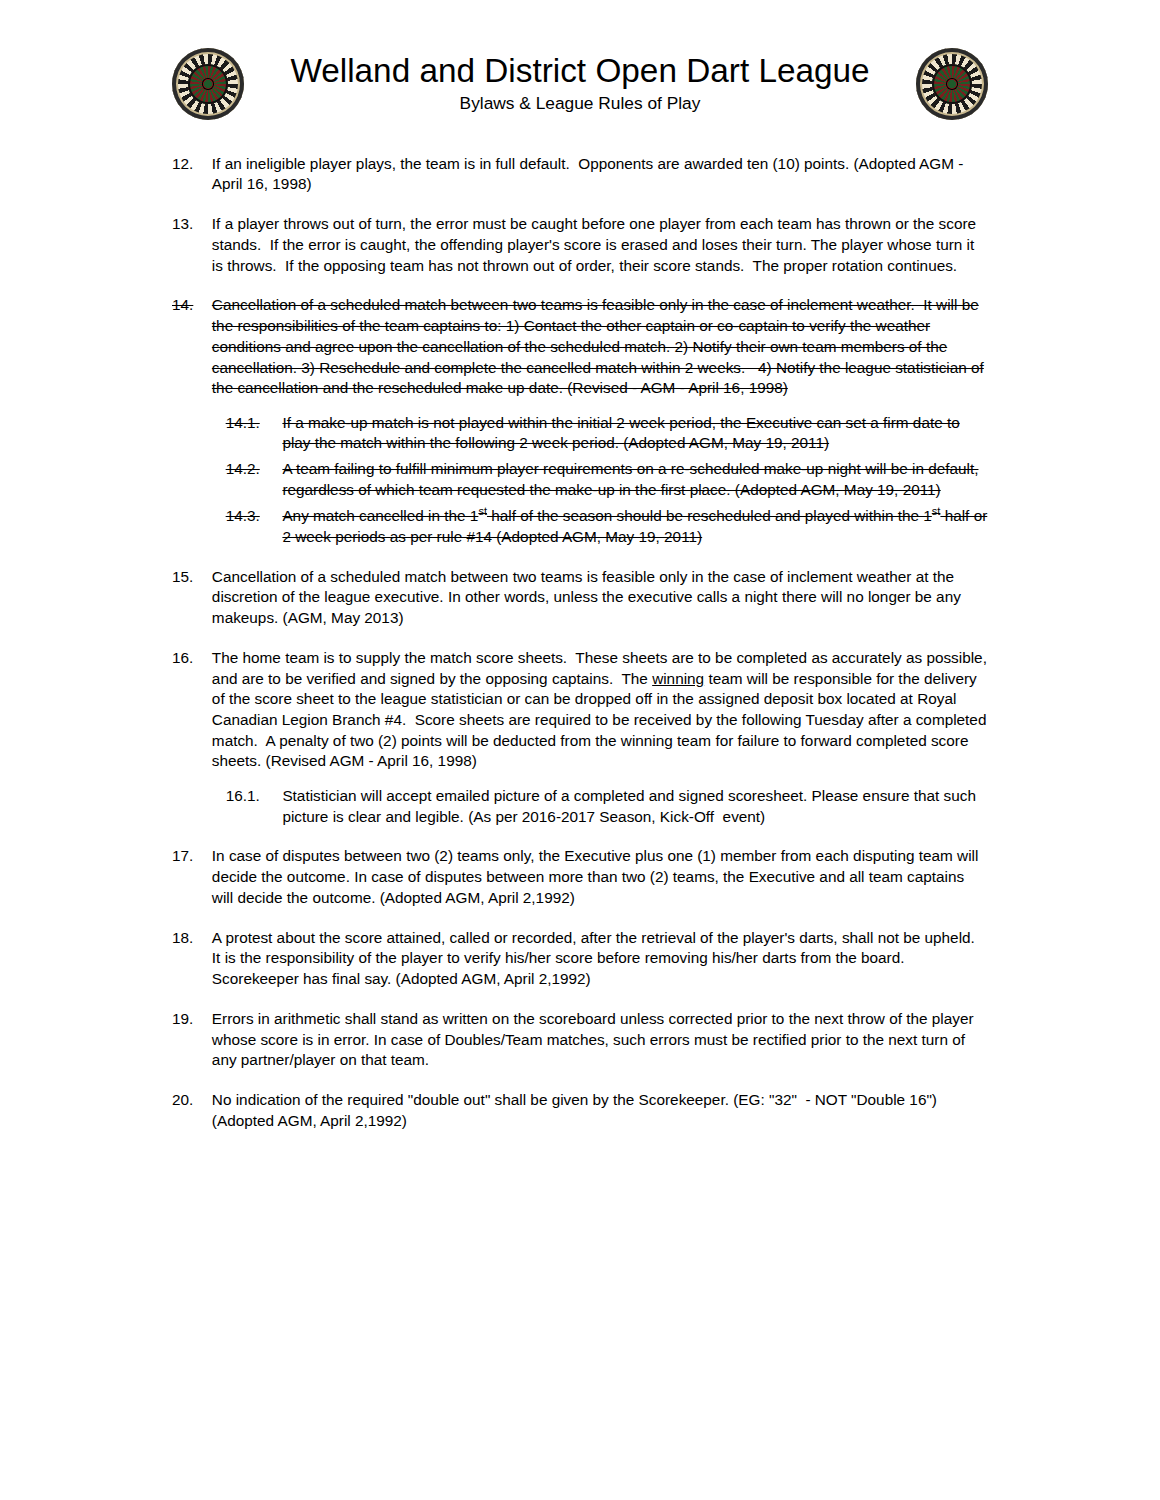Welland and District Open Dart League
Bylaws & League Rules of Play
12. If an ineligible player plays, the team is in full default. Opponents are awarded ten (10) points. (Adopted AGM - April 16, 1998)
13. If a player throws out of turn, the error must be caught before one player from each team has thrown or the score stands. If the error is caught, the offending player's score is erased and loses their turn. The player whose turn it is throws. If the opposing team has not thrown out of order, their score stands. The proper rotation continues.
14. Cancellation of a scheduled match between two teams is feasible only in the case of inclement weather. It will be the responsibilities of the team captains to: 1) Contact the other captain or co-captain to verify the weather conditions and agree upon the cancellation of the scheduled match. 2) Notify their own team members of the cancellation. 3) Reschedule and complete the cancelled match within 2 weeks. 4) Notify the league statistician of the cancellation and the rescheduled make up date. (Revised - AGM - April 16, 1998)
14.1. If a make-up match is not played within the initial 2 week period, the Executive can set a firm date to play the match within the following 2 week period. (Adopted AGM, May 19, 2011)
14.2. A team failing to fulfill minimum player requirements on a re-scheduled make-up night will be in default, regardless of which team requested the make-up in the first place. (Adopted AGM, May 19, 2011)
14.3. Any match cancelled in the 1st half of the season should be rescheduled and played within the 1st half or 2 week periods as per rule #14 (Adopted AGM, May 19, 2011)
15. Cancellation of a scheduled match between two teams is feasible only in the case of inclement weather at the discretion of the league executive. In other words, unless the executive calls a night there will no longer be any makeups. (AGM, May 2013)
16. The home team is to supply the match score sheets. These sheets are to be completed as accurately as possible, and are to be verified and signed by the opposing captains. The winning team will be responsible for the delivery of the score sheet to the league statistician or can be dropped off in the assigned deposit box located at Royal Canadian Legion Branch #4. Score sheets are required to be received by the following Tuesday after a completed match. A penalty of two (2) points will be deducted from the winning team for failure to forward completed score sheets. (Revised AGM - April 16, 1998)
16.1. Statistician will accept emailed picture of a completed and signed scoresheet. Please ensure that such picture is clear and legible. (As per 2016-2017 Season, Kick-Off event)
17. In case of disputes between two (2) teams only, the Executive plus one (1) member from each disputing team will decide the outcome. In case of disputes between more than two (2) teams, the Executive and all team captains will decide the outcome. (Adopted AGM, April 2,1992)
18. A protest about the score attained, called or recorded, after the retrieval of the player's darts, shall not be upheld. It is the responsibility of the player to verify his/her score before removing his/her darts from the board. Scorekeeper has final say. (Adopted AGM, April 2,1992)
19. Errors in arithmetic shall stand as written on the scoreboard unless corrected prior to the next throw of the player whose score is in error. In case of Doubles/Team matches, such errors must be rectified prior to the next turn of any partner/player on that team.
20. No indication of the required "double out" shall be given by the Scorekeeper. (EG: "32" - NOT "Double 16") (Adopted AGM, April 2,1992)